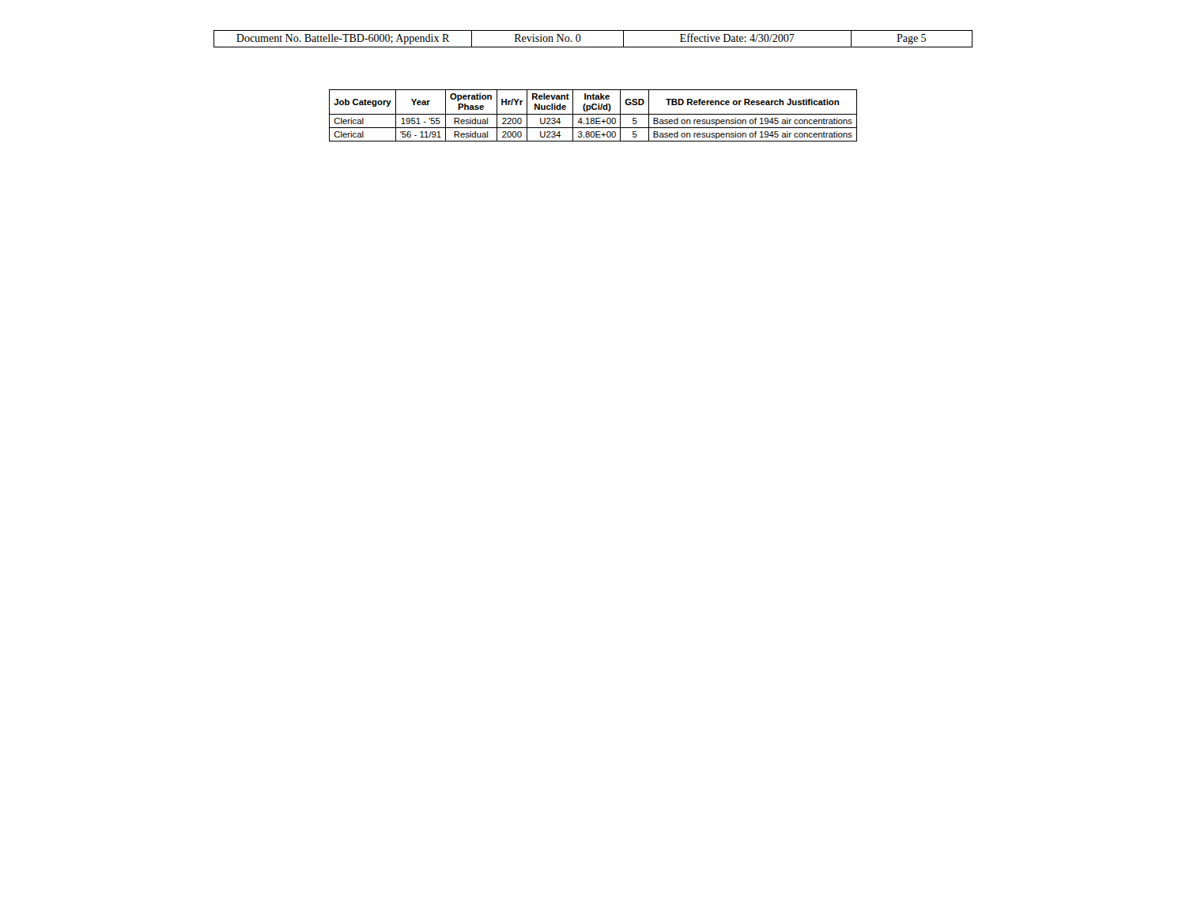| Document No. Battelle-TBD-6000; Appendix R | Revision No. 0 | Effective Date: 4/30/2007 | Page 5 |
| Job Category | Year | Operation Phase | Hr/Yr | Relevant Nuclide | Intake (pCi/d) | GSD | TBD Reference or Research Justification |
| --- | --- | --- | --- | --- | --- | --- | --- |
| Clerical | 1951 - '55 | Residual | 2200 | U234 | 4.18E+00 | 5 | Based on resuspension of 1945 air concentrations |
| Clerical | '56 - 11/91 | Residual | 2000 | U234 | 3.80E+00 | 5 | Based on resuspension of 1945 air concentrations |